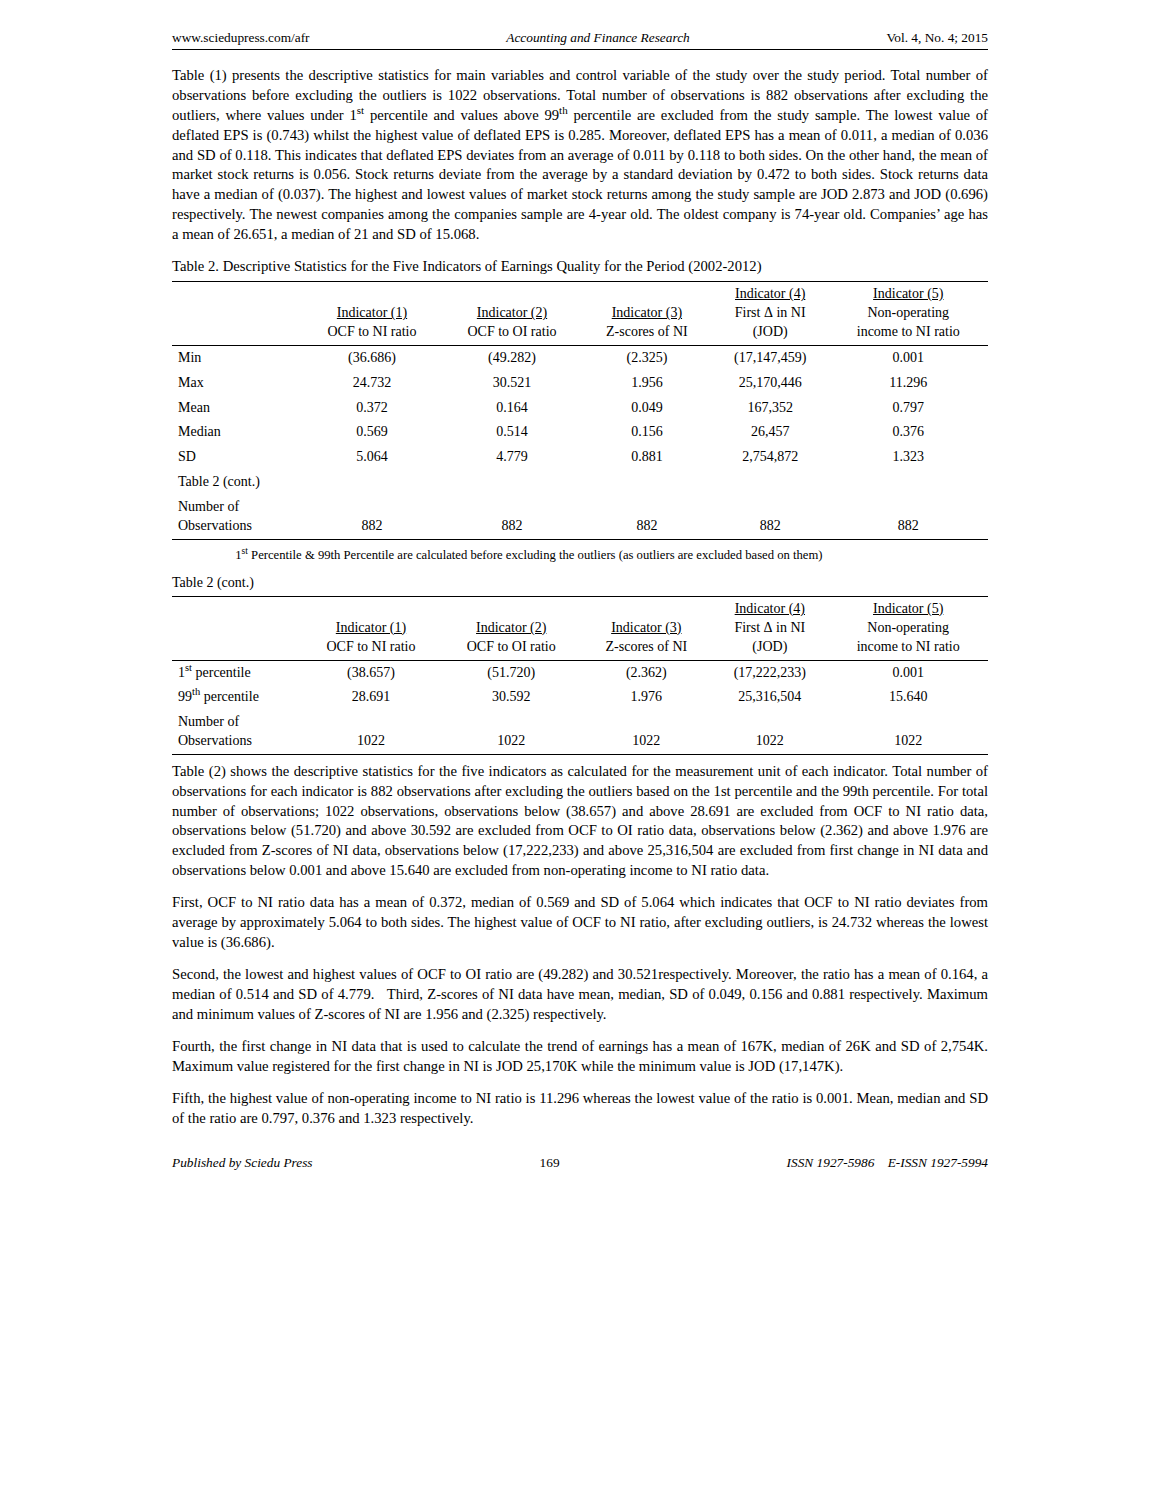www.sciedupress.com/afr Accounting and Finance Research Vol. 4, No. 4; 2015
Table (1) presents the descriptive statistics for main variables and control variable of the study over the study period. Total number of observations before excluding the outliers is 1022 observations. Total number of observations is 882 observations after excluding the outliers, where values under 1st percentile and values above 99th percentile are excluded from the study sample. The lowest value of deflated EPS is (0.743) whilst the highest value of deflated EPS is 0.285. Moreover, deflated EPS has a mean of 0.011, a median of 0.036 and SD of 0.118. This indicates that deflated EPS deviates from an average of 0.011 by 0.118 to both sides. On the other hand, the mean of market stock returns is 0.056. Stock returns deviate from the average by a standard deviation by 0.472 to both sides. Stock returns data have a median of (0.037). The highest and lowest values of market stock returns among the study sample are JOD 2.873 and JOD (0.696) respectively. The newest companies among the companies sample are 4-year old. The oldest company is 74-year old. Companies’ age has a mean of 26.651, a median of 21 and SD of 15.068.
Table 2. Descriptive Statistics for the Five Indicators of Earnings Quality for the Period (2002-2012)
| | Indicator (1) OCF to NI ratio | Indicator (2) OCF to OI ratio | Indicator (3) Z-scores of NI | Indicator (4) First Δ in NI (JOD) | Indicator (5) Non-operating income to NI ratio |
| --- | --- | --- | --- | --- | --- |
| Min | (36.686) | (49.282) | (2.325) | (17,147,459) | 0.001 |
| Max | 24.732 | 30.521 | 1.956 | 25,170,446 | 11.296 |
| Mean | 0.372 | 0.164 | 0.049 | 167,352 | 0.797 |
| Median | 0.569 | 0.514 | 0.156 | 26,457 | 0.376 |
| SD | 5.064 | 4.779 | 0.881 | 2,754,872 | 1.323 |
| Table 2 (cont.) | | | | | |
| Number of Observations | 882 | 882 | 882 | 882 | 882 |
1st Percentile & 99th Percentile are calculated before excluding the outliers (as outliers are excluded based on them)
Table 2 (cont.)
| | Indicator (1) OCF to NI ratio | Indicator (2) OCF to OI ratio | Indicator (3) Z-scores of NI | Indicator (4) First Δ in NI (JOD) | Indicator (5) Non-operating income to NI ratio |
| --- | --- | --- | --- | --- | --- |
| 1 st percentile | (38.657) | (51.720) | (2.362) | (17,222,233) | 0.001 |
| 99 th percentile | 28.691 | 30.592 | 1.976 | 25,316,504 | 15.640 |
| Number of Observations | 1022 | 1022 | 1022 | 1022 | 1022 |
Table (2) shows the descriptive statistics for the five indicators as calculated for the measurement unit of each indicator. Total number of observations for each indicator is 882 observations after excluding the outliers based on the 1st percentile and the 99th percentile. For total number of observations; 1022 observations, observations below (38.657) and above 28.691 are excluded from OCF to NI ratio data, observations below (51.720) and above 30.592 are excluded from OCF to OI ratio data, observations below (2.362) and above 1.976 are excluded from Z-scores of NI data, observations below (17,222,233) and above 25,316,504 are excluded from first change in NI data and observations below 0.001 and above 15.640 are excluded from non-operating income to NI ratio data.
First, OCF to NI ratio data has a mean of 0.372, median of 0.569 and SD of 5.064 which indicates that OCF to NI ratio deviates from average by approximately 5.064 to both sides. The highest value of OCF to NI ratio, after excluding outliers, is 24.732 whereas the lowest value is (36.686).
Second, the lowest and highest values of OCF to OI ratio are (49.282) and 30.521respectively. Moreover, the ratio has a mean of 0.164, a median of 0.514 and SD of 4.779. Third, Z-scores of NI data have mean, median, SD of 0.049, 0.156 and 0.881 respectively. Maximum and minimum values of Z-scores of NI are 1.956 and (2.325) respectively.
Fourth, the first change in NI data that is used to calculate the trend of earnings has a mean of 167K, median of 26K and SD of 2,754K. Maximum value registered for the first change in NI is JOD 25,170K while the minimum value is JOD (17,147K).
Fifth, the highest value of non-operating income to NI ratio is 11.296 whereas the lowest value of the ratio is 0.001. Mean, median and SD of the ratio are 0.797, 0.376 and 1.323 respectively.
Published by Sciedu Press 169 ISSN 1927-5986 E-ISSN 1927-5994